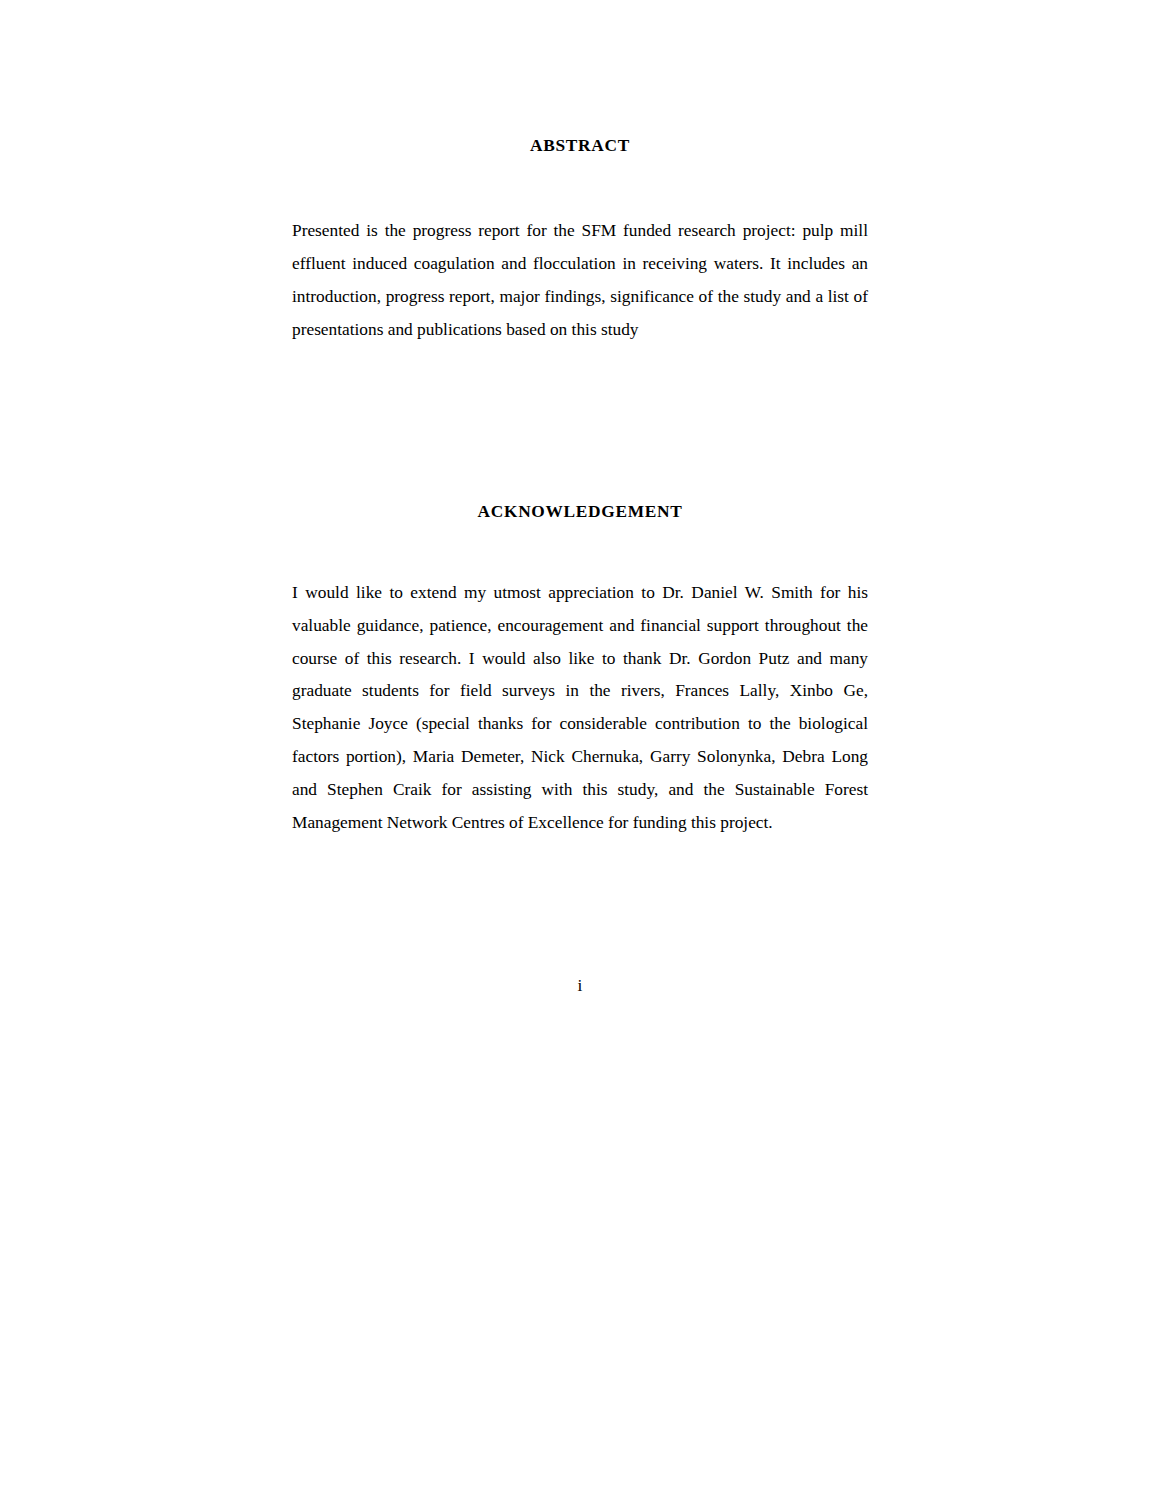ABSTRACT
Presented is the progress report for the SFM funded research project: pulp mill effluent induced coagulation and flocculation in receiving waters. It includes an introduction, progress report, major findings, significance of the study and a list of presentations and publications based on this study
ACKNOWLEDGEMENT
I would like to extend my utmost appreciation to Dr. Daniel W. Smith for his valuable guidance, patience, encouragement and financial support throughout the course of this research. I would also like to thank Dr. Gordon Putz and many graduate students for field surveys in the rivers, Frances Lally, Xinbo Ge, Stephanie Joyce (special thanks for considerable contribution to the biological factors portion), Maria Demeter, Nick Chernuka, Garry Solonynka, Debra Long and Stephen Craik for assisting with this study, and the Sustainable Forest Management Network Centres of Excellence for funding this project.
i